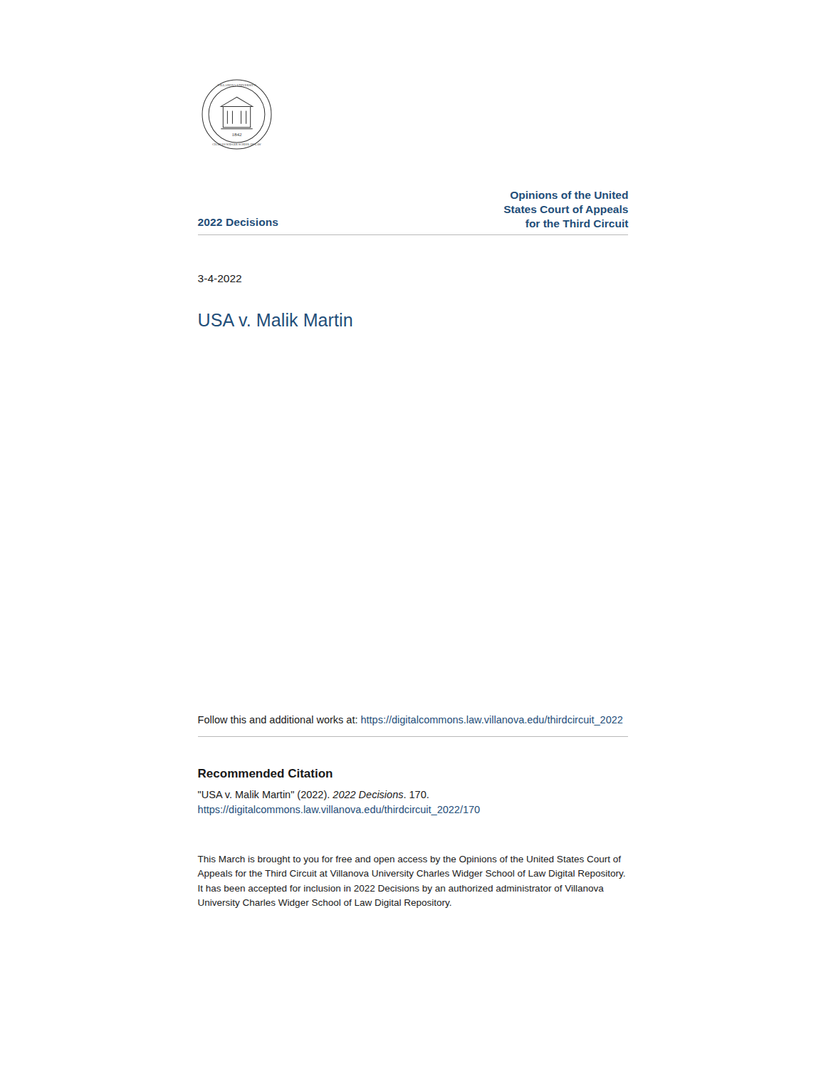2022 Decisions
Opinions of the United
States Court of Appeals
for the Third Circuit
3-4-2022
USA v. Malik Martin
Follow this and additional works at: https://digitalcommons.law.villanova.edu/thirdcircuit_2022
Recommended Citation
"USA v. Malik Martin" (2022). 2022 Decisions. 170.
https://digitalcommons.law.villanova.edu/thirdcircuit_2022/170
This March is brought to you for free and open access by the Opinions of the United States Court of Appeals for the Third Circuit at Villanova University Charles Widger School of Law Digital Repository. It has been accepted for inclusion in 2022 Decisions by an authorized administrator of Villanova University Charles Widger School of Law Digital Repository.